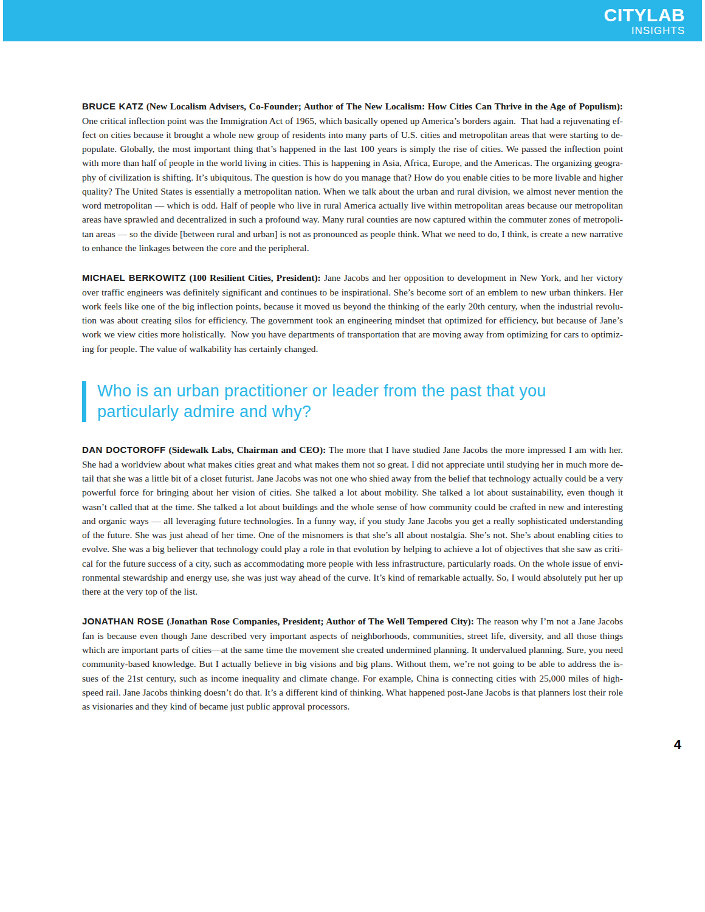CITYLAB INSIGHTS
BRUCE KATZ (New Localism Advisers, Co-Founder; Author of The New Localism: How Cities Can Thrive in the Age of Populism): One critical inflection point was the Immigration Act of 1965, which basically opened up America’s borders again. That had a rejuvenating effect on cities because it brought a whole new group of residents into many parts of U.S. cities and metropolitan areas that were starting to depopulate. Globally, the most important thing that’s happened in the last 100 years is simply the rise of cities. We passed the inflection point with more than half of people in the world living in cities. This is happening in Asia, Africa, Europe, and the Americas. The organizing geography of civilization is shifting. It’s ubiquitous. The question is how do you manage that? How do you enable cities to be more livable and higher quality? The United States is essentially a metropolitan nation. When we talk about the urban and rural division, we almost never mention the word metropolitan — which is odd. Half of people who live in rural America actually live within metropolitan areas because our metropolitan areas have sprawled and decentralized in such a profound way. Many rural counties are now captured within the commuter zones of metropolitan areas — so the divide [between rural and urban] is not as pronounced as people think. What we need to do, I think, is create a new narrative to enhance the linkages between the core and the peripheral.
MICHAEL BERKOWITZ (100 Resilient Cities, President): Jane Jacobs and her opposition to development in New York, and her victory over traffic engineers was definitely significant and continues to be inspirational. She’s become sort of an emblem to new urban thinkers. Her work feels like one of the big inflection points, because it moved us beyond the thinking of the early 20th century, when the industrial revolution was about creating silos for efficiency. The government took an engineering mindset that optimized for efficiency, but because of Jane’s work we view cities more holistically. Now you have departments of transportation that are moving away from optimizing for cars to optimizing for people. The value of walkability has certainly changed.
Who is an urban practitioner or leader from the past that you particularly admire and why?
DAN DOCTOROFF (Sidewalk Labs, Chairman and CEO): The more that I have studied Jane Jacobs the more impressed I am with her. She had a worldview about what makes cities great and what makes them not so great. I did not appreciate until studying her in much more detail that she was a little bit of a closet futurist. Jane Jacobs was not one who shied away from the belief that technology actually could be a very powerful force for bringing about her vision of cities. She talked a lot about mobility. She talked a lot about sustainability, even though it wasn’t called that at the time. She talked a lot about buildings and the whole sense of how community could be crafted in new and interesting and organic ways — all leveraging future technologies. In a funny way, if you study Jane Jacobs you get a really sophisticated understanding of the future. She was just ahead of her time. One of the misnomers is that she’s all about nostalgia. She’s not. She’s about enabling cities to evolve. She was a big believer that technology could play a role in that evolution by helping to achieve a lot of objectives that she saw as critical for the future success of a city, such as accommodating more people with less infrastructure, particularly roads. On the whole issue of environmental stewardship and energy use, she was just way ahead of the curve. It’s kind of remarkable actually. So, I would absolutely put her up there at the very top of the list.
JONATHAN ROSE (Jonathan Rose Companies, President; Author of The Well Tempered City): The reason why I’m not a Jane Jacobs fan is because even though Jane described very important aspects of neighborhoods, communities, street life, diversity, and all those things which are important parts of cities—at the same time the movement she created undermined planning. It undervalued planning. Sure, you need community-based knowledge. But I actually believe in big visions and big plans. Without them, we’re not going to be able to address the issues of the 21st century, such as income inequality and climate change. For example, China is connecting cities with 25,000 miles of high-speed rail. Jane Jacobs thinking doesn’t do that. It’s a different kind of thinking. What happened post-Jane Jacobs is that planners lost their role as visionaries and they kind of became just public approval processors.
4